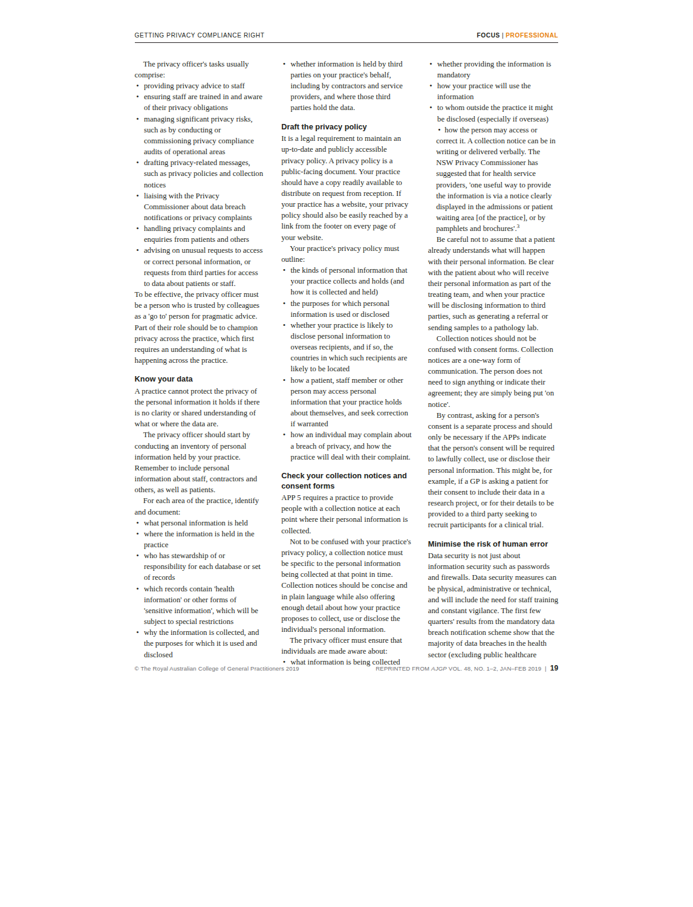Getting privacy compliance right
Focus|Professional
The privacy officer's tasks usually comprise:
providing privacy advice to staff
ensuring staff are trained in and aware of their privacy obligations
managing significant privacy risks, such as by conducting or commissioning privacy compliance audits of operational areas
drafting privacy-related messages, such as privacy policies and collection notices
liaising with the Privacy Commissioner about data breach notifications or privacy complaints
handling privacy complaints and enquiries from patients and others
advising on unusual requests to access or correct personal information, or requests from third parties for access to data about patients or staff.
To be effective, the privacy officer must be a person who is trusted by colleagues as a 'go to' person for pragmatic advice. Part of their role should be to champion privacy across the practice, which first requires an understanding of what is happening across the practice.
Know your data
A practice cannot protect the privacy of the personal information it holds if there is no clarity or shared understanding of what or where the data are.
The privacy officer should start by conducting an inventory of personal information held by your practice. Remember to include personal information about staff, contractors and others, as well as patients.
For each area of the practice, identify and document:
what personal information is held
where the information is held in the practice
who has stewardship of or responsibility for each database or set of records
which records contain 'health information' or other forms of 'sensitive information', which will be subject to special restrictions
why the information is collected, and the purposes for which it is used and disclosed
whether information is held by third parties on your practice's behalf, including by contractors and service providers, and where those third parties hold the data.
Draft the privacy policy
It is a legal requirement to maintain an up-to-date and publicly accessible privacy policy. A privacy policy is a public-facing document. Your practice should have a copy readily available to distribute on request from reception. If your practice has a website, your privacy policy should also be easily reached by a link from the footer on every page of your website.
Your practice's privacy policy must outline:
the kinds of personal information that your practice collects and holds (and how it is collected and held)
the purposes for which personal information is used or disclosed
whether your practice is likely to disclose personal information to overseas recipients, and if so, the countries in which such recipients are likely to be located
how a patient, staff member or other person may access personal information that your practice holds about themselves, and seek correction if warranted
how an individual may complain about a breach of privacy, and how the practice will deal with their complaint.
Check your collection notices and consent forms
APP 5 requires a practice to provide people with a collection notice at each point where their personal information is collected.
Not to be confused with your practice's privacy policy, a collection notice must be specific to the personal information being collected at that point in time. Collection notices should be concise and in plain language while also offering enough detail about how your practice proposes to collect, use or disclose the individual's personal information.
The privacy officer must ensure that individuals are made aware about:
what information is being collected
whether providing the information is mandatory
how your practice will use the information
to whom outside the practice it might be disclosed (especially if overseas)
how the person may access or correct it. A collection notice can be in writing or delivered verbally. The NSW Privacy Commissioner has suggested that for health service providers, 'one useful way to provide the information is via a notice clearly displayed in the admissions or patient waiting area [of the practice], or by pamphlets and brochures'.3
Be careful not to assume that a patient already understands what will happen with their personal information. Be clear with the patient about who will receive their personal information as part of the treating team, and when your practice will be disclosing information to third parties, such as generating a referral or sending samples to a pathology lab.
Collection notices should not be confused with consent forms. Collection notices are a one-way form of communication. The person does not need to sign anything or indicate their agreement; they are simply being put 'on notice'.
By contrast, asking for a person's consent is a separate process and should only be necessary if the APPs indicate that the person's consent will be required to lawfully collect, use or disclose their personal information. This might be, for example, if a GP is asking a patient for their consent to include their data in a research project, or for their details to be provided to a third party seeking to recruit participants for a clinical trial.
Minimise the risk of human error
Data security is not just about information security such as passwords and firewalls. Data security measures can be physical, administrative or technical, and will include the need for staff training and constant vigilance. The first few quarters' results from the mandatory data breach notification scheme show that the majority of data breaches in the health sector (excluding public healthcare
© The Royal Australian College of General Practitioners 2019
Reprinted from AJGP Vol. 48, No. 1–2, Jan–Feb 2019 |19